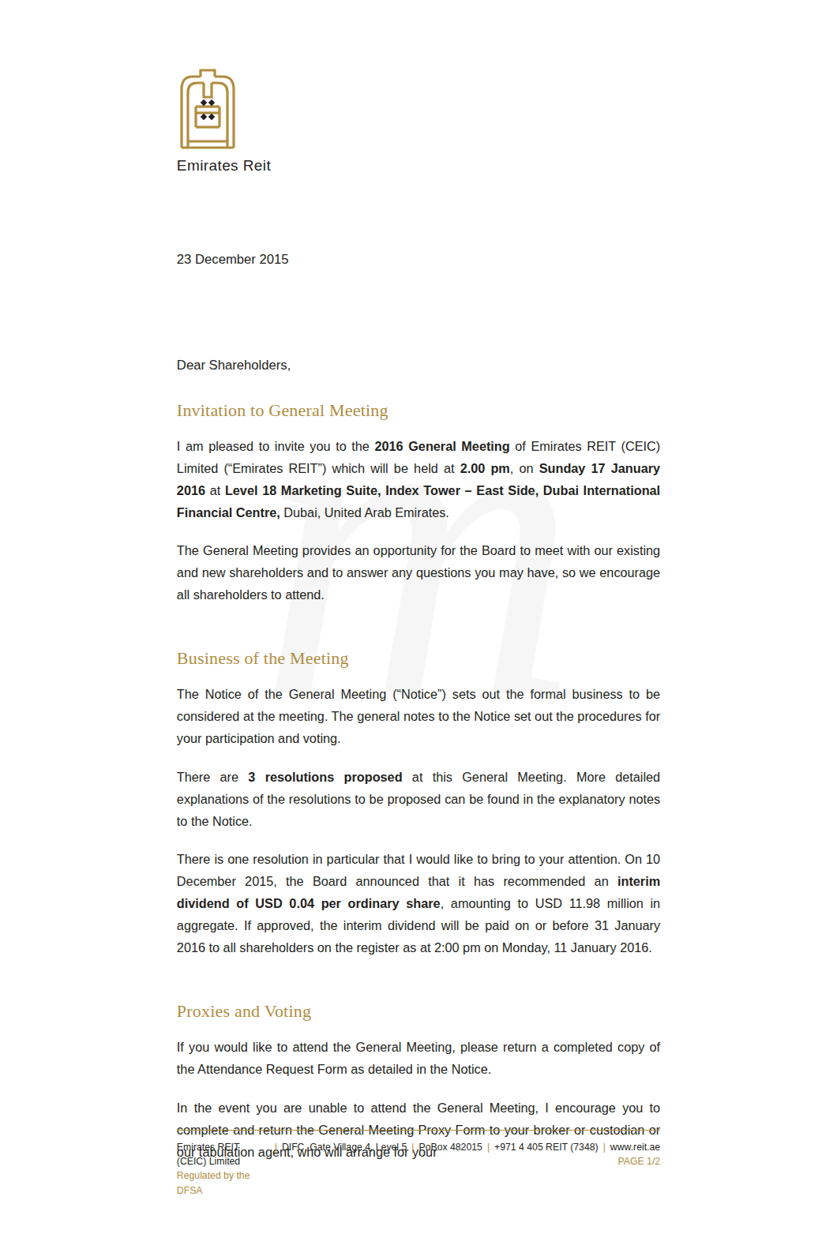m
Emirates Reit
23 December 2015
Dear Shareholders,
Invitation to General Meeting
I am pleased to invite you to the 2016 General Meeting of Emirates REIT (CEIC) Limited (“Emirates REIT”) which will be held at 2.00 pm, on Sunday 17 January 2016 at Level 18 Marketing Suite, Index Tower – East Side, Dubai International Financial Centre, Dubai, United Arab Emirates.
The General Meeting provides an opportunity for the Board to meet with our existing and new shareholders and to answer any questions you may have, so we encourage all shareholders to attend.
Business of the Meeting
The Notice of the General Meeting (“Notice”) sets out the formal business to be considered at the meeting. The general notes to the Notice set out the procedures for your participation and voting.
There are 3 resolutions proposed at this General Meeting. More detailed explanations of the resolutions to be proposed can be found in the explanatory notes to the Notice.
There is one resolution in particular that I would like to bring to your attention. On 10 December 2015, the Board announced that it has recommended an interim dividend of USD 0.04 per ordinary share, amounting to USD 11.98 million in aggregate. If approved, the interim dividend will be paid on or before 31 January 2016 to all shareholders on the register as at 2:00 pm on Monday, 11 January 2016.
Proxies and Voting
If you would like to attend the General Meeting, please return a completed copy of the Attendance Request Form as detailed in the Notice.
In the event you are unable to attend the General Meeting, I encourage you to complete and return the General Meeting Proxy Form to your broker or custodian or our tabulation agent, who will arrange for your
Emirates REIT (CEIC) Limited
Regulated by the DFSA
|DIFC, Gate Village 4, Level 5|PoBox 482015|+971 4 405 REIT (7348)|
www.reit.ae
PAGE 1/2